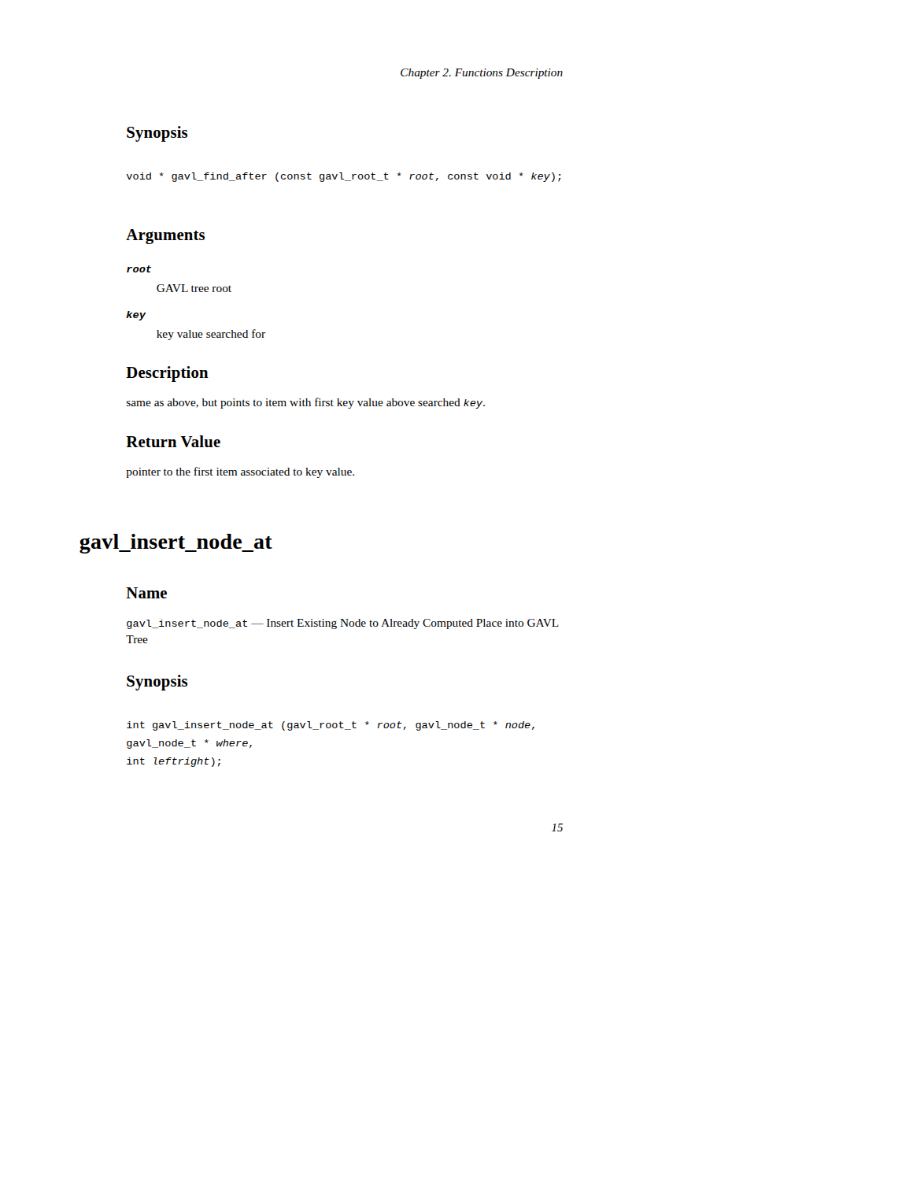Chapter 2. Functions Description
Synopsis
void * gavl_find_after (const gavl_root_t * root, const void * key);
Arguments
root
GAVL tree root
key
key value searched for
Description
same as above, but points to item with first key value above searched key.
Return Value
pointer to the first item associated to key value.
gavl_insert_node_at
Name
gavl_insert_node_at — Insert Existing Node to Already Computed Place into GAVL Tree
Synopsis
int gavl_insert_node_at (gavl_root_t * root, gavl_node_t * node, gavl_node_t * where,
int leftright);
15